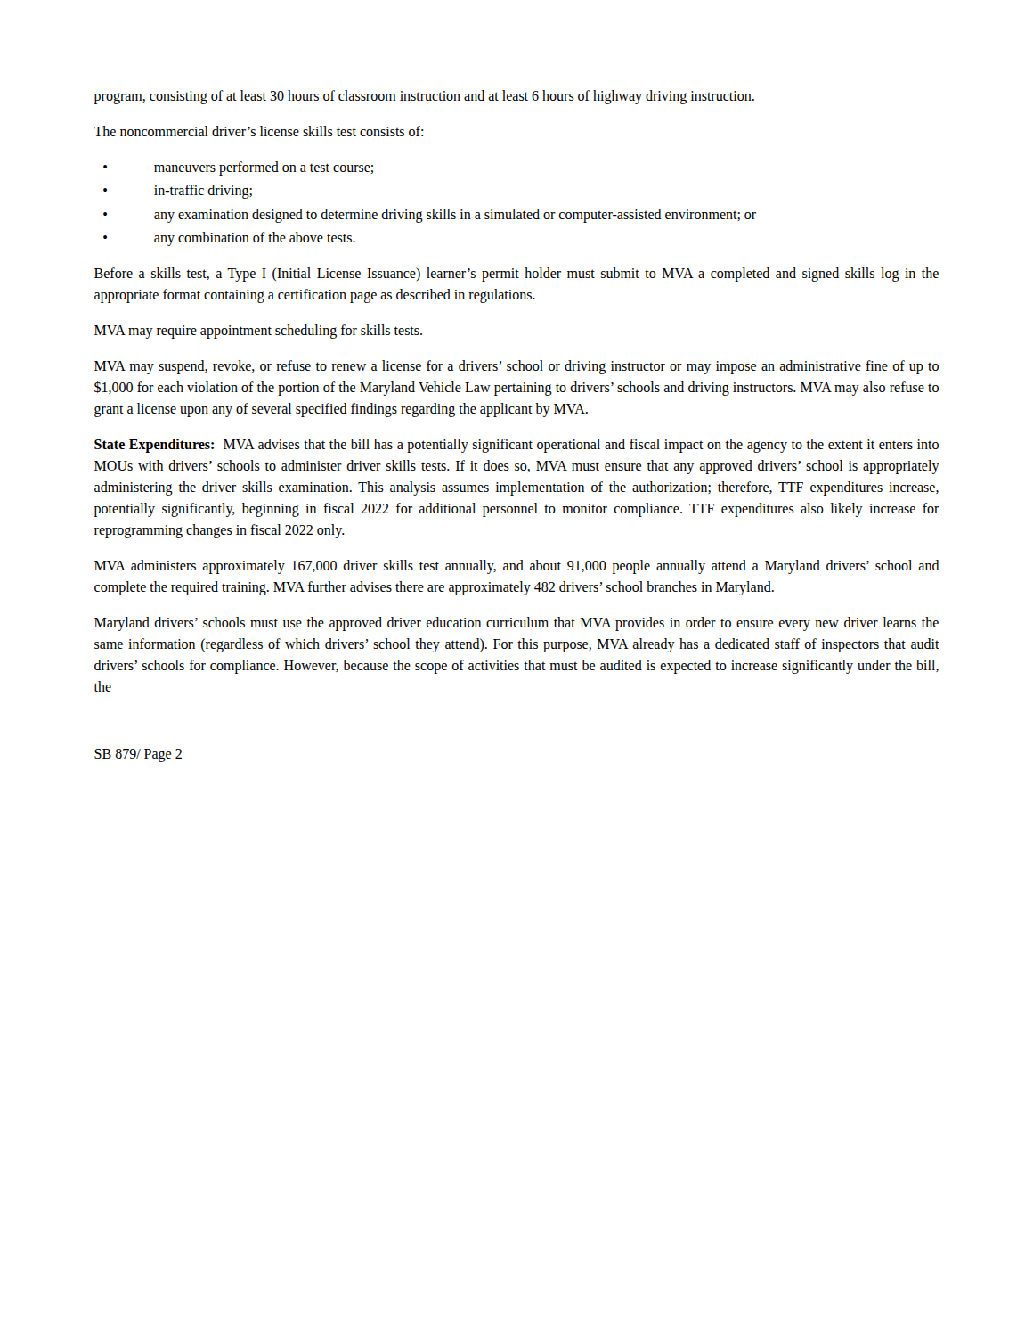program, consisting of at least 30 hours of classroom instruction and at least 6 hours of highway driving instruction.
The noncommercial driver’s license skills test consists of:
maneuvers performed on a test course;
in-traffic driving;
any examination designed to determine driving skills in a simulated or computer-assisted environment; or
any combination of the above tests.
Before a skills test, a Type I (Initial License Issuance) learner’s permit holder must submit to MVA a completed and signed skills log in the appropriate format containing a certification page as described in regulations.
MVA may require appointment scheduling for skills tests.
MVA may suspend, revoke, or refuse to renew a license for a drivers’ school or driving instructor or may impose an administrative fine of up to $1,000 for each violation of the portion of the Maryland Vehicle Law pertaining to drivers’ schools and driving instructors. MVA may also refuse to grant a license upon any of several specified findings regarding the applicant by MVA.
State Expenditures: MVA advises that the bill has a potentially significant operational and fiscal impact on the agency to the extent it enters into MOUs with drivers’ schools to administer driver skills tests. If it does so, MVA must ensure that any approved drivers’ school is appropriately administering the driver skills examination. This analysis assumes implementation of the authorization; therefore, TTF expenditures increase, potentially significantly, beginning in fiscal 2022 for additional personnel to monitor compliance. TTF expenditures also likely increase for reprogramming changes in fiscal 2022 only.
MVA administers approximately 167,000 driver skills test annually, and about 91,000 people annually attend a Maryland drivers’ school and complete the required training. MVA further advises there are approximately 482 drivers’ school branches in Maryland.
Maryland drivers’ schools must use the approved driver education curriculum that MVA provides in order to ensure every new driver learns the same information (regardless of which drivers’ school they attend). For this purpose, MVA already has a dedicated staff of inspectors that audit drivers’ schools for compliance. However, because the scope of activities that must be audited is expected to increase significantly under the bill, the
SB 879/ Page 2